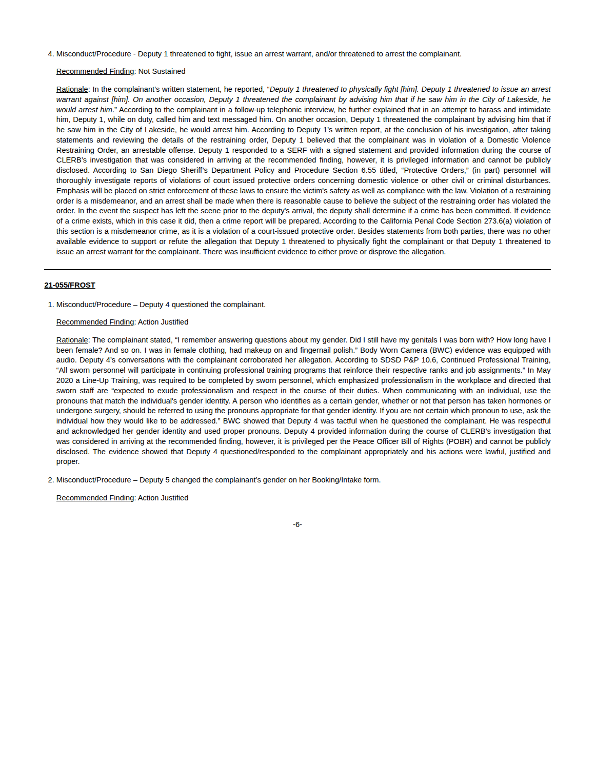Misconduct/Procedure - Deputy 1 threatened to fight, issue an arrest warrant, and/or threatened to arrest the complainant.
Recommended Finding: Not Sustained
Rationale: In the complainant’s written statement, he reported, “Deputy 1 threatened to physically fight [him]. Deputy 1 threatened to issue an arrest warrant against [him]. On another occasion, Deputy 1 threatened the complainant by advising him that if he saw him in the City of Lakeside, he would arrest him.” According to the complainant in a follow-up telephonic interview, he further explained that in an attempt to harass and intimidate him, Deputy 1, while on duty, called him and text messaged him. On another occasion, Deputy 1 threatened the complainant by advising him that if he saw him in the City of Lakeside, he would arrest him. According to Deputy 1’s written report, at the conclusion of his investigation, after taking statements and reviewing the details of the restraining order, Deputy 1 believed that the complainant was in violation of a Domestic Violence Restraining Order, an arrestable offense. Deputy 1 responded to a SERF with a signed statement and provided information during the course of CLERB’s investigation that was considered in arriving at the recommended finding, however, it is privileged information and cannot be publicly disclosed. According to San Diego Sheriff’s Department Policy and Procedure Section 6.55 titled, “Protective Orders,” (in part) personnel will thoroughly investigate reports of violations of court issued protective orders concerning domestic violence or other civil or criminal disturbances. Emphasis will be placed on strict enforcement of these laws to ensure the victim's safety as well as compliance with the law. Violation of a restraining order is a misdemeanor, and an arrest shall be made when there is reasonable cause to believe the subject of the restraining order has violated the order. In the event the suspect has left the scene prior to the deputy's arrival, the deputy shall determine if a crime has been committed. If evidence of a crime exists, which in this case it did, then a crime report will be prepared. According to the California Penal Code Section 273.6(a) violation of this section is a misdemeanor crime, as it is a violation of a court-issued protective order. Besides statements from both parties, there was no other available evidence to support or refute the allegation that Deputy 1 threatened to physically fight the complainant or that Deputy 1 threatened to issue an arrest warrant for the complainant. There was insufficient evidence to either prove or disprove the allegation.
21-055/FROST
Misconduct/Procedure – Deputy 4 questioned the complainant.
Recommended Finding: Action Justified
Rationale: The complainant stated, “I remember answering questions about my gender. Did I still have my genitals I was born with? How long have I been female? And so on. I was in female clothing, had makeup on and fingernail polish.” Body Worn Camera (BWC) evidence was equipped with audio. Deputy 4’s conversations with the complainant corroborated her allegation. According to SDSD P&P 10.6, Continued Professional Training, “All sworn personnel will participate in continuing professional training programs that reinforce their respective ranks and job assignments.” In May 2020 a Line-Up Training, was required to be completed by sworn personnel, which emphasized professionalism in the workplace and directed that sworn staff are “expected to exude professionalism and respect in the course of their duties. When communicating with an individual, use the pronouns that match the individual's gender identity. A person who identifies as a certain gender, whether or not that person has taken hormones or undergone surgery, should be referred to using the pronouns appropriate for that gender identity. If you are not certain which pronoun to use, ask the individual how they would like to be addressed.” BWC showed that Deputy 4 was tactful when he questioned the complainant. He was respectful and acknowledged her gender identity and used proper pronouns. Deputy 4 provided information during the course of CLERB’s investigation that was considered in arriving at the recommended finding, however, it is privileged per the Peace Officer Bill of Rights (POBR) and cannot be publicly disclosed. The evidence showed that Deputy 4 questioned/responded to the complainant appropriately and his actions were lawful, justified and proper.
Misconduct/Procedure – Deputy 5 changed the complainant’s gender on her Booking/Intake form.
Recommended Finding: Action Justified
-6-